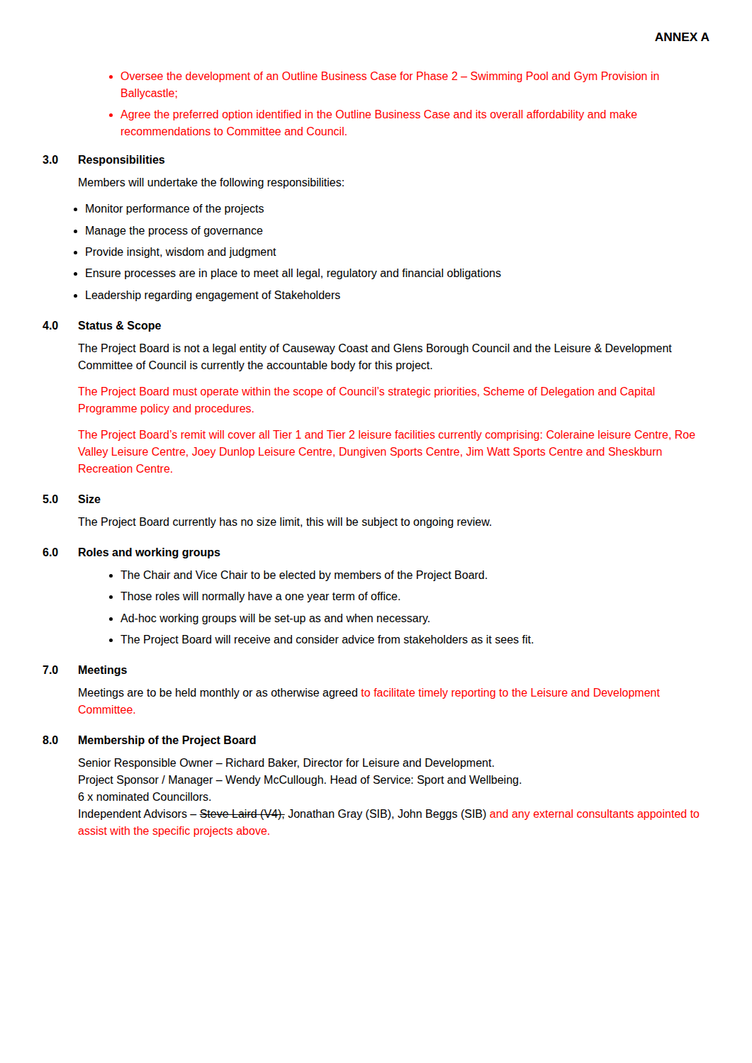ANNEX A
Oversee the development of an Outline Business Case for Phase 2 – Swimming Pool and Gym Provision in Ballycastle;
Agree the preferred option identified in the Outline Business Case and its overall affordability and make recommendations to Committee and Council.
3.0 Responsibilities
Members will undertake the following responsibilities:
Monitor performance of the projects
Manage the process of governance
Provide insight, wisdom and judgment
Ensure processes are in place to meet all legal, regulatory and financial obligations
Leadership regarding engagement of Stakeholders
4.0 Status & Scope
The Project Board is not a legal entity of Causeway Coast and Glens Borough Council and the Leisure & Development Committee of Council is currently the accountable body for this project.
The Project Board must operate within the scope of Council’s strategic priorities, Scheme of Delegation and Capital Programme policy and procedures.
The Project Board’s remit will cover all Tier 1 and Tier 2 leisure facilities currently comprising: Coleraine leisure Centre, Roe Valley Leisure Centre, Joey Dunlop Leisure Centre, Dungiven Sports Centre, Jim Watt Sports Centre and Sheskburn Recreation Centre.
5.0 Size
The Project Board currently has no size limit, this will be subject to ongoing review.
6.0 Roles and working groups
The Chair and Vice Chair to be elected by members of the Project Board.
Those roles will normally have a one year term of office.
Ad-hoc working groups will be set-up as and when necessary.
The Project Board will receive and consider advice from stakeholders as it sees fit.
7.0 Meetings
Meetings are to be held monthly or as otherwise agreed to facilitate timely reporting to the Leisure and Development Committee.
8.0 Membership of the Project Board
Senior Responsible Owner – Richard Baker, Director for Leisure and Development.
Project Sponsor / Manager – Wendy McCullough. Head of Service: Sport and Wellbeing.
6 x nominated Councillors.
Independent Advisors – Steve Laird (V4), Jonathan Gray (SIB), John Beggs (SIB) and any external consultants appointed to assist with the specific projects above.